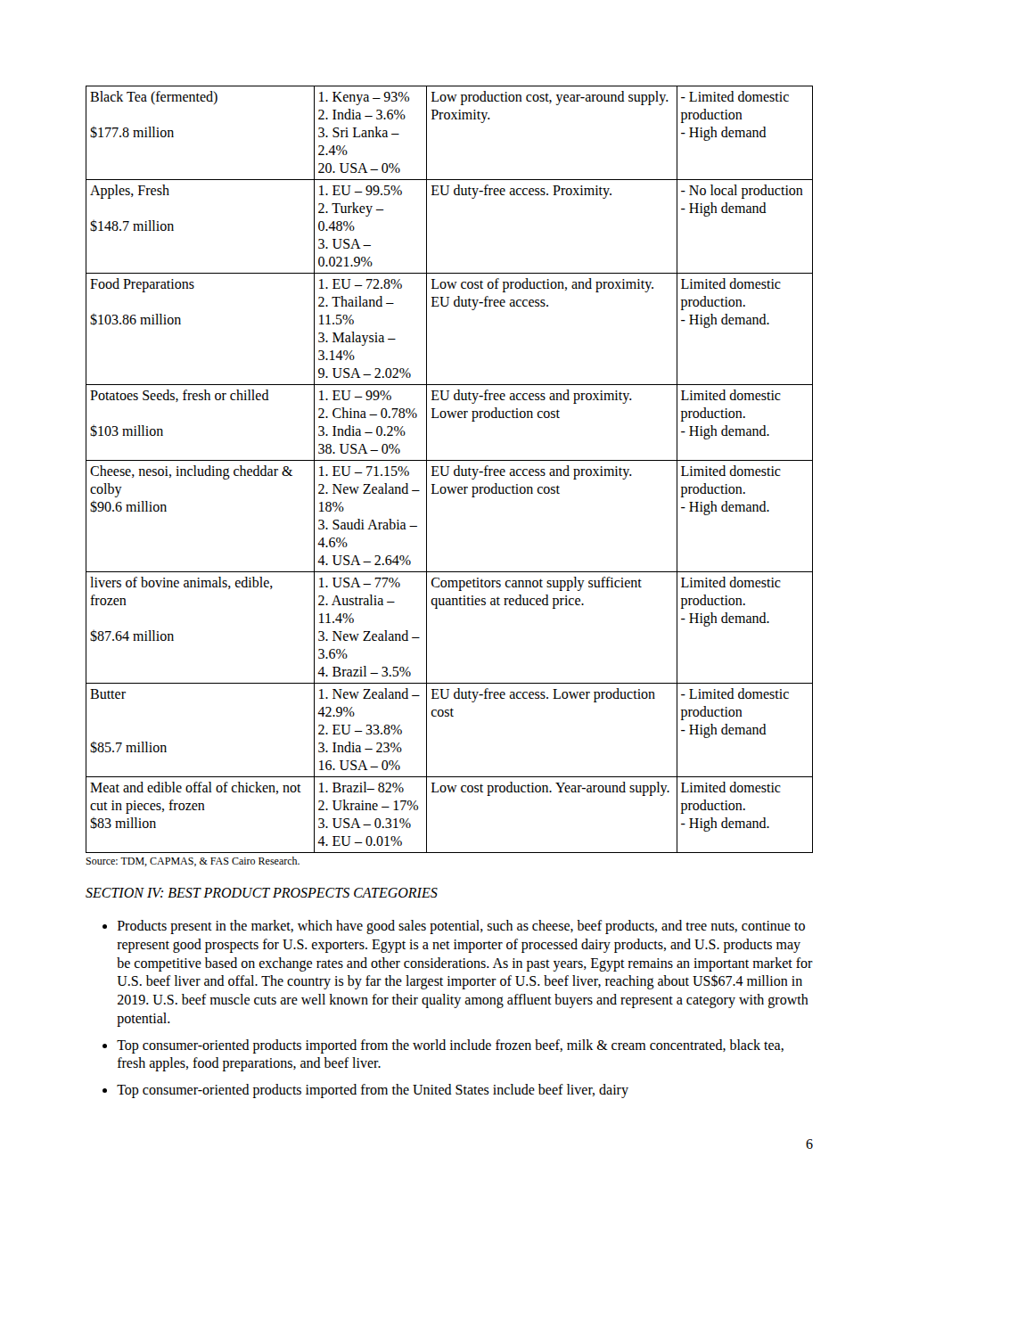| Black Tea (fermented) $177.8 million | 1. Kenya – 93% 2. India – 3.6% 3. Sri Lanka – 2.4% 20. USA – 0% | Low production cost, year-around supply. Proximity. | - Limited domestic production - High demand |
| Apples, Fresh $148.7 million | 1. EU – 99.5% 2. Turkey – 0.48% 3. USA – 0.021.9% | EU duty-free access. Proximity. | - No local production - High demand |
| Food Preparations $103.86 million | 1. EU – 72.8% 2. Thailand – 11.5% 3. Malaysia – 3.14% 9. USA – 2.02% | Low cost of production, and proximity. EU duty-free access. | Limited domestic production. - High demand. |
| Potatoes Seeds, fresh or chilled $103 million | 1. EU – 99% 2. China – 0.78% 3. India – 0.2% 38. USA – 0% | EU duty-free access and proximity. Lower production cost | Limited domestic production. - High demand. |
| Cheese, nesoi, including cheddar & colby $90.6 million | 1. EU – 71.15% 2. New Zealand – 18% 3. Saudi Arabia – 4.6% 4. USA – 2.64% | EU duty-free access and proximity. Lower production cost | Limited domestic production. - High demand. |
| livers of bovine animals, edible, frozen $87.64 million | 1. USA – 77% 2. Australia – 11.4% 3. New Zealand – 3.6% 4. Brazil – 3.5% | Competitors cannot supply sufficient quantities at reduced price. | Limited domestic production. - High demand. |
| Butter $85.7 million | 1. New Zealand – 42.9% 2. EU – 33.8% 3. India – 23% 16. USA – 0% | EU duty-free access. Lower production cost | - Limited domestic production - High demand |
| Meat and edible offal of chicken, not cut in pieces, frozen $83 million | 1. Brazil– 82% 2. Ukraine – 17% 3. USA – 0.31% 4. EU – 0.01% | Low cost production. Year-around supply. | Limited domestic production. - High demand. |
Source: TDM, CAPMAS, & FAS Cairo Research.
SECTION IV: BEST PRODUCT PROSPECTS CATEGORIES
Products present in the market, which have good sales potential, such as cheese, beef products, and tree nuts, continue to represent good prospects for U.S. exporters. Egypt is a net importer of processed dairy products, and U.S. products may be competitive based on exchange rates and other considerations. As in past years, Egypt remains an important market for U.S. beef liver and offal. The country is by far the largest importer of U.S. beef liver, reaching about US$67.4 million in 2019. U.S. beef muscle cuts are well known for their quality among affluent buyers and represent a category with growth potential.
Top consumer-oriented products imported from the world include frozen beef, milk & cream concentrated, black tea, fresh apples, food preparations, and beef liver.
Top consumer-oriented products imported from the United States include beef liver, dairy
6